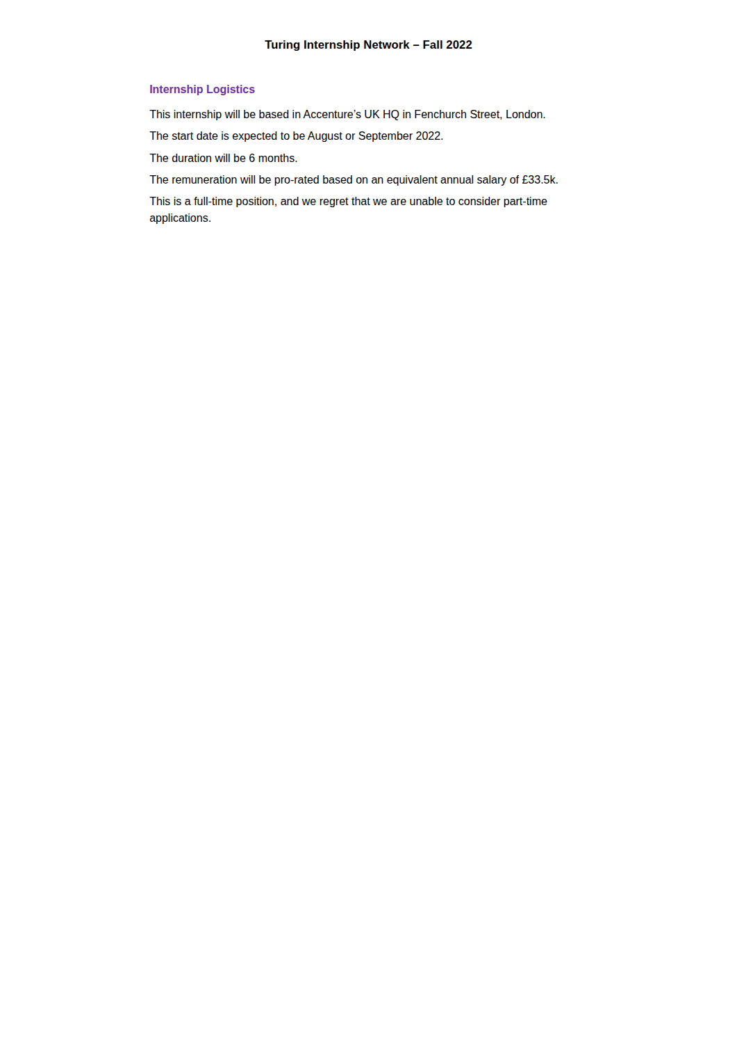Turing Internship Network – Fall 2022
Internship Logistics
This internship will be based in Accenture’s UK HQ in Fenchurch Street, London.
The start date is expected to be August or September 2022.
The duration will be 6 months.
The remuneration will be pro-rated based on an equivalent annual salary of £33.5k.
This is a full-time position, and we regret that we are unable to consider part-time applications.